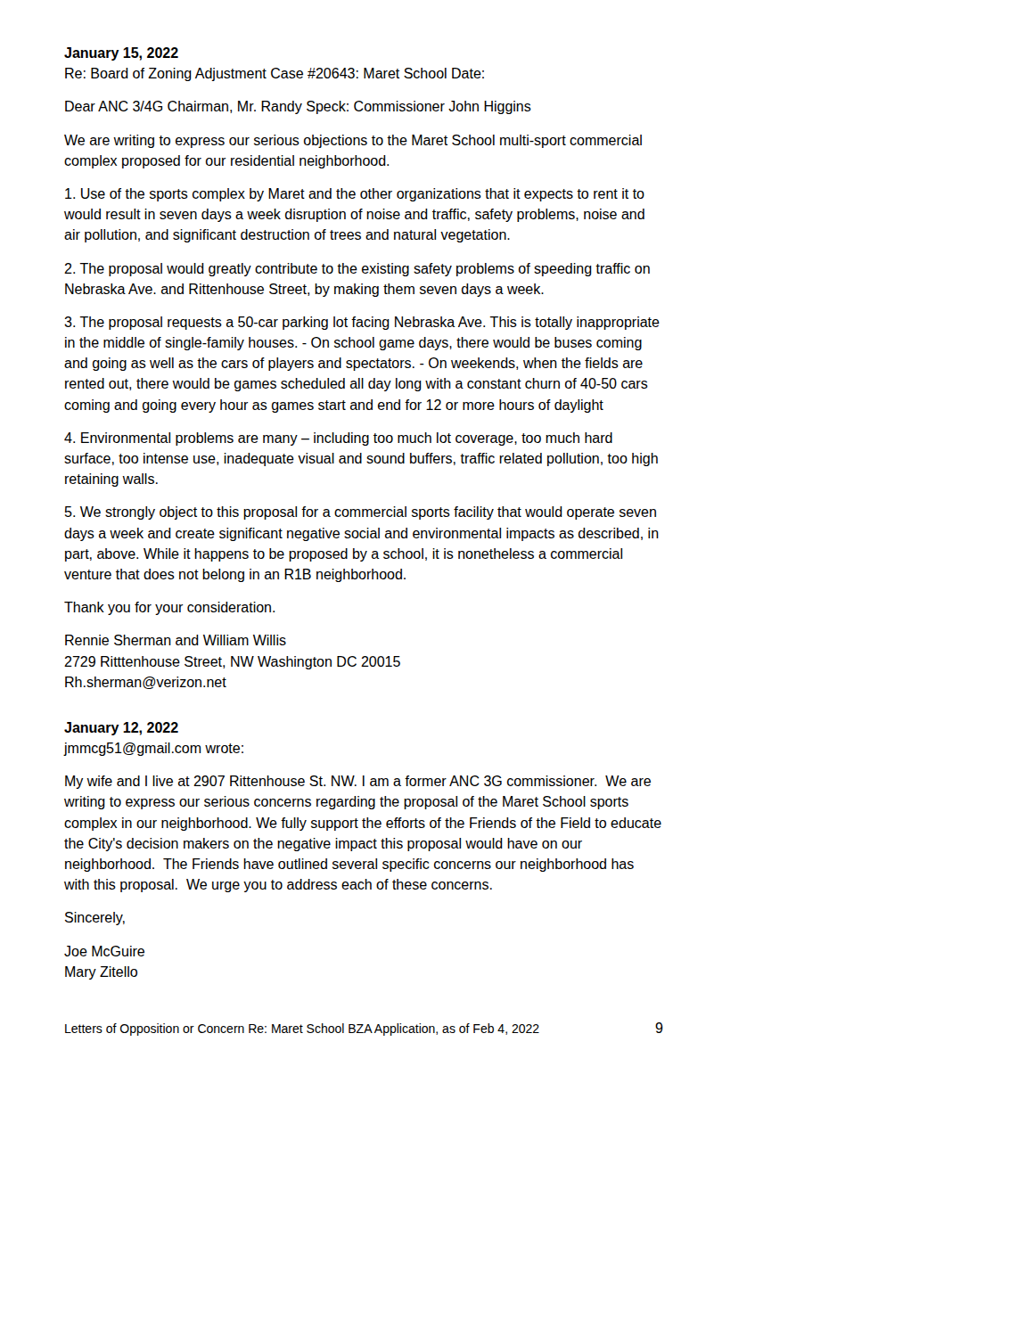January 15, 2022
Re: Board of Zoning Adjustment Case #20643: Maret School Date:
Dear ANC 3/4G Chairman, Mr. Randy Speck: Commissioner John Higgins
We are writing to express our serious objections to the Maret School multi-sport commercial complex proposed for our residential neighborhood.
1. Use of the sports complex by Maret and the other organizations that it expects to rent it to would result in seven days a week disruption of noise and traffic, safety problems, noise and air pollution, and significant destruction of trees and natural vegetation.
2. The proposal would greatly contribute to the existing safety problems of speeding traffic on Nebraska Ave. and Rittenhouse Street, by making them seven days a week.
3. The proposal requests a 50-car parking lot facing Nebraska Ave. This is totally inappropriate in the middle of single-family houses. - On school game days, there would be buses coming and going as well as the cars of players and spectators. - On weekends, when the fields are rented out, there would be games scheduled all day long with a constant churn of 40-50 cars coming and going every hour as games start and end for 12 or more hours of daylight
4. Environmental problems are many – including too much lot coverage, too much hard surface, too intense use, inadequate visual and sound buffers, traffic related pollution, too high retaining walls.
5. We strongly object to this proposal for a commercial sports facility that would operate seven days a week and create significant negative social and environmental impacts as described, in part, above. While it happens to be proposed by a school, it is nonetheless a commercial venture that does not belong in an R1B neighborhood.
Thank you for your consideration.
Rennie Sherman and William Willis
2729 Ritttenhouse Street, NW Washington DC 20015
Rh.sherman@verizon.net
January 12, 2022
jmmcg51@gmail.com wrote:
My wife and I live at 2907 Rittenhouse St. NW. I am a former ANC 3G commissioner. We are writing to express our serious concerns regarding the proposal of the Maret School sports complex in our neighborhood. We fully support the efforts of the Friends of the Field to educate the City's decision makers on the negative impact this proposal would have on our neighborhood. The Friends have outlined several specific concerns our neighborhood has with this proposal. We urge you to address each of these concerns.
Sincerely,
Joe McGuire
Mary Zitello
Letters of Opposition or Concern Re: Maret School BZA Application, as of Feb 4, 2022 9